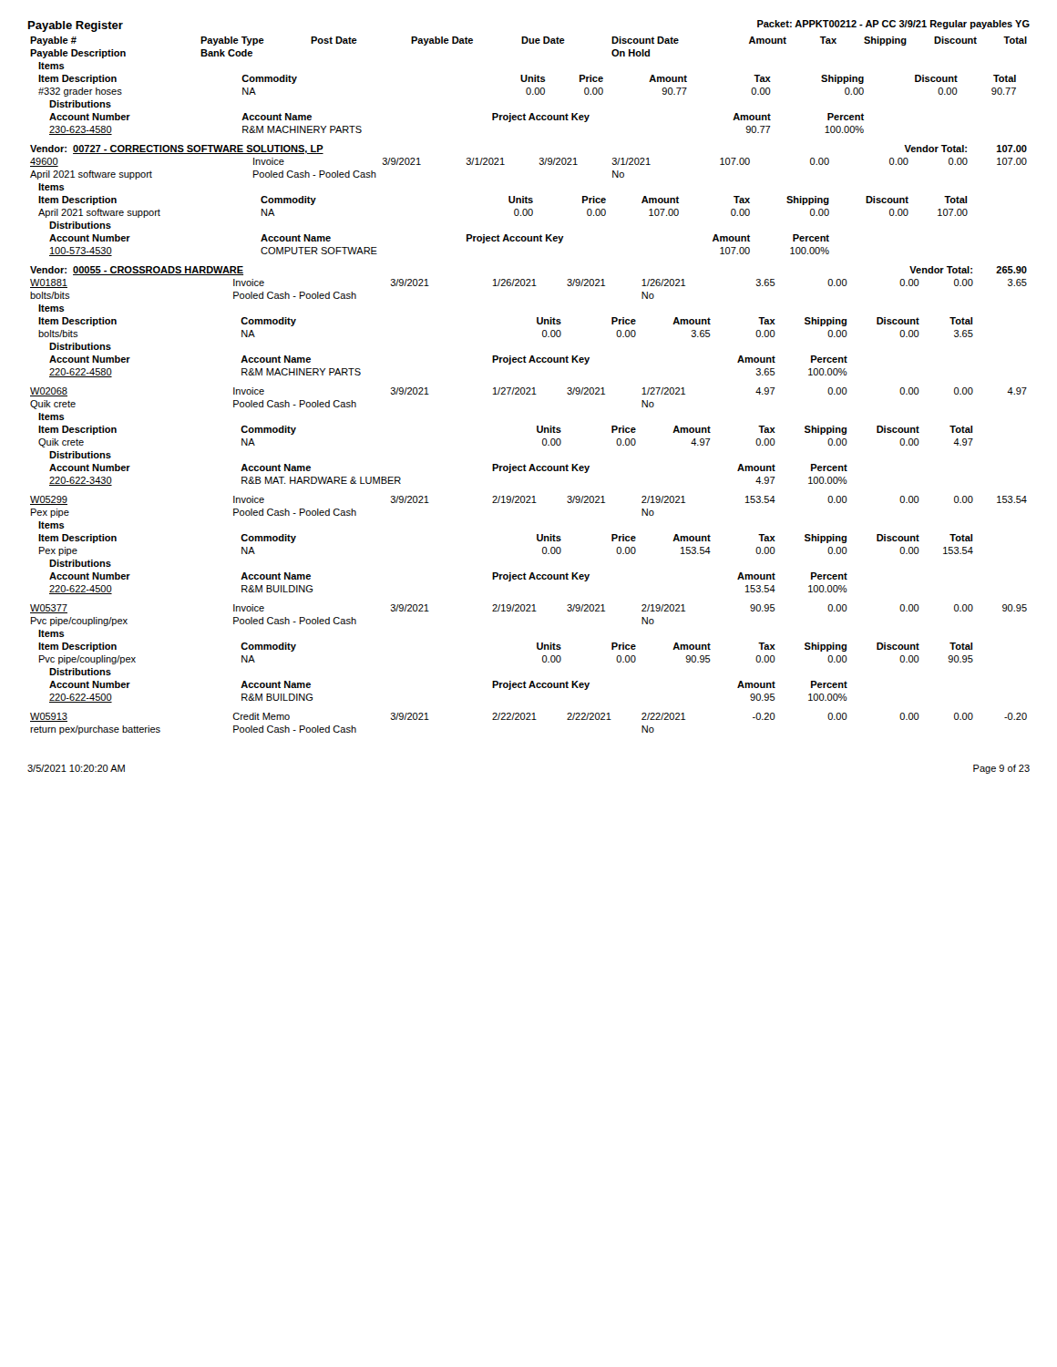Payable Register
Packet: APPKT00212 - AP CC 3/9/21 Regular payables YG
| Payable # | Payable Type | Post Date | Payable Date | Due Date | Discount Date | Amount | Tax | Shipping | Discount | Total |
| Payable Description | Bank Code | | | | On Hold | |
| Items |
| Item Description | Commodity | | Units | Price | Amount | Tax | Shipping | Discount | Total | |
| #332 grader hoses | NA | | 0.00 | 0.00 | 90.77 | 0.00 | 0.00 | 0.00 | 90.77 | |
| Distributions |
| Account Number | Account Name | Project Account Key | Amount | Percent | |
| 230-623-4580 | R&M MACHINERY PARTS | | 90.77 | 100.00% | |
| Vendor: 00727 - CORRECTIONS SOFTWARE SOLUTIONS, LP | Vendor Total: | 107.00 |
| 49600 | Invoice | 3/9/2021 | 3/1/2021 | 3/9/2021 | 3/1/2021 | 107.00 | 0.00 | 0.00 | 0.00 | 107.00 |
| April 2021 software support | Pooled Cash - Pooled Cash | No | |
| Items |
| Item Description | Commodity | | Units | Price | Amount | Tax | Shipping | Discount | Total | |
| April 2021 software support | NA | | 0.00 | 0.00 | 107.00 | 0.00 | 0.00 | 0.00 | 107.00 | |
| Distributions |
| Account Number | Account Name | Project Account Key | Amount | Percent | |
| 100-573-4530 | COMPUTER SOFTWARE | | 107.00 | 100.00% | |
| Vendor: 00055 - CROSSROADS HARDWARE | Vendor Total: | 265.90 |
| W01881 | Invoice | 3/9/2021 | 1/26/2021 | 3/9/2021 | 1/26/2021 | 3.65 | 0.00 | 0.00 | 0.00 | 3.65 |
| bolts/bits | Pooled Cash - Pooled Cash | No | |
| Items |
| Item Description | Commodity | | Units | Price | Amount | Tax | Shipping | Discount | Total | |
| bolts/bits | NA | | 0.00 | 0.00 | 3.65 | 0.00 | 0.00 | 0.00 | 3.65 | |
| Distributions |
| Account Number | Account Name | Project Account Key | Amount | Percent | |
| 220-622-4580 | R&M MACHINERY PARTS | | 3.65 | 100.00% | |
| W02068 | Invoice | 3/9/2021 | 1/27/2021 | 3/9/2021 | 1/27/2021 | 4.97 | 0.00 | 0.00 | 0.00 | 4.97 |
| Quik crete | Pooled Cash - Pooled Cash | No | |
| Items |
| Item Description | Commodity | | Units | Price | Amount | Tax | Shipping | Discount | Total | |
| Quik crete | NA | | 0.00 | 0.00 | 4.97 | 0.00 | 0.00 | 0.00 | 4.97 | |
| Distributions |
| Account Number | Account Name | Project Account Key | Amount | Percent | |
| 220-622-3430 | R&B MAT. HARDWARE & LUMBER | | 4.97 | 100.00% | |
| W05299 | Invoice | 3/9/2021 | 2/19/2021 | 3/9/2021 | 2/19/2021 | 153.54 | 0.00 | 0.00 | 0.00 | 153.54 |
| Pex pipe | Pooled Cash - Pooled Cash | No | |
| Items |
| Item Description | Commodity | | Units | Price | Amount | Tax | Shipping | Discount | Total | |
| Pex pipe | NA | | 0.00 | 0.00 | 153.54 | 0.00 | 0.00 | 0.00 | 153.54 | |
| Distributions |
| Account Number | Account Name | Project Account Key | Amount | Percent | |
| 220-622-4500 | R&M BUILDING | | 153.54 | 100.00% | |
| W05377 | Invoice | 3/9/2021 | 2/19/2021 | 3/9/2021 | 2/19/2021 | 90.95 | 0.00 | 0.00 | 0.00 | 90.95 |
| Pvc pipe/coupling/pex | Pooled Cash - Pooled Cash | No | |
| Items |
| Item Description | Commodity | | Units | Price | Amount | Tax | Shipping | Discount | Total | |
| Pvc pipe/coupling/pex | NA | | 0.00 | 0.00 | 90.95 | 0.00 | 0.00 | 0.00 | 90.95 | |
| Distributions |
| Account Number | Account Name | Project Account Key | Amount | Percent | |
| 220-622-4500 | R&M BUILDING | | 90.95 | 100.00% | |
| W05913 | Credit Memo | 3/9/2021 | 2/22/2021 | 2/22/2021 | 2/22/2021 | -0.20 | 0.00 | 0.00 | 0.00 | -0.20 |
| return pex/purchase batteries | Pooled Cash - Pooled Cash | No | |
3/5/2021 10:20:20 AM
Page 9 of 23